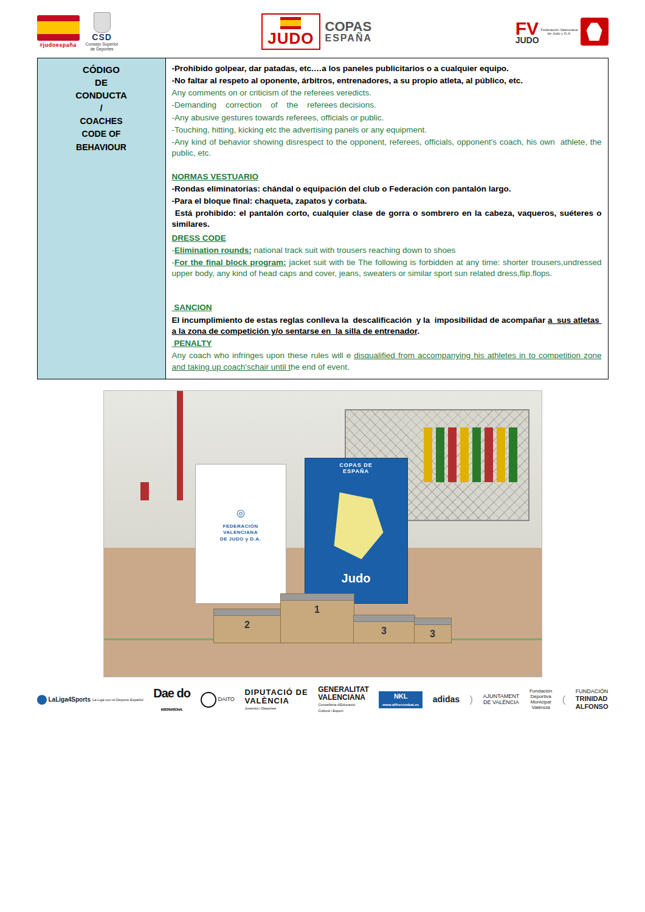#judoespaña
CSD
Consejo Superior
de Deportes
JUDO
COPAS ESPAÑA
FVJUDO
Federación Valenciana
de Judo y D.A.
| CÓDIGO DE CONDUCTA / COACHES CODE OF BEHAVIOUR | -Prohibido golpear, dar patadas, etc.…a los paneles publicitarios o a cualquier equipo. -No faltar al respeto al oponente, árbitros, entrenadores, a su propio atleta, al público, etc. Any comments on or criticism of the referees veredicts. -Demanding correction of the referees decisions. -Any abusive gestures towards referees, officials or public. -Touching, hitting, kicking etc the advertising panels or any equipment. -Any kind of behavior showing disrespect to the opponent, referees, officials, opponent's coach, his own athlete, the public, etc. NORMAS VESTUARIO -Rondas eliminatorias: chándal o equipación del club o Federación con pantalón largo. -Para el bloque final: chaqueta, zapatos y corbata. Está prohibido: el pantalón corto, cualquier clase de gorra o sombrero en la cabeza, vaqueros, suéteres o similares. DRESS CODE - Elimination rounds: national track suit with trousers reaching down to shoes - For the final block program: jacket suit with tie The following is forbidden at any time: shorter trousers,undressed upper body, any kind of head caps and cover, jeans, sweaters or similar sport sun related dress,flip.flops. SANCION El incumplimiento de estas reglas conlleva la descalificación y la imposibilidad de acompañar a sus atletas a la zona de competición y/o sentarse en la silla de entrenador . PENALTY Any coach who infringes upon these rules will e disqualified from accompanying his athletes in to competition zone and taking up coach'schair until t he end of event. |
◎
FEDERACIÓN
VALENCIANA
DE JUDO y D.A.
COPAS DE
ESPAÑA
Judo
2
1
3
3
LaLiga4Sports
La Liga con el Deporte Español
Dae do
INTERNATIONAL
DAITO
DIPUTACIÓ DE
VALÈNCIA
Juventut i Deportes
GENERALITAT
VALENCIANA
Conselleria d'Educació,
Cultura i Esport
NKL
www.allforcombat.es
adidas
)
AJUNTAMENT
DE VALÈNCIA
Fundación
Deportiva
Municipal
València
(
FUNDACIÓN
TRINIDAD
ALFONSO